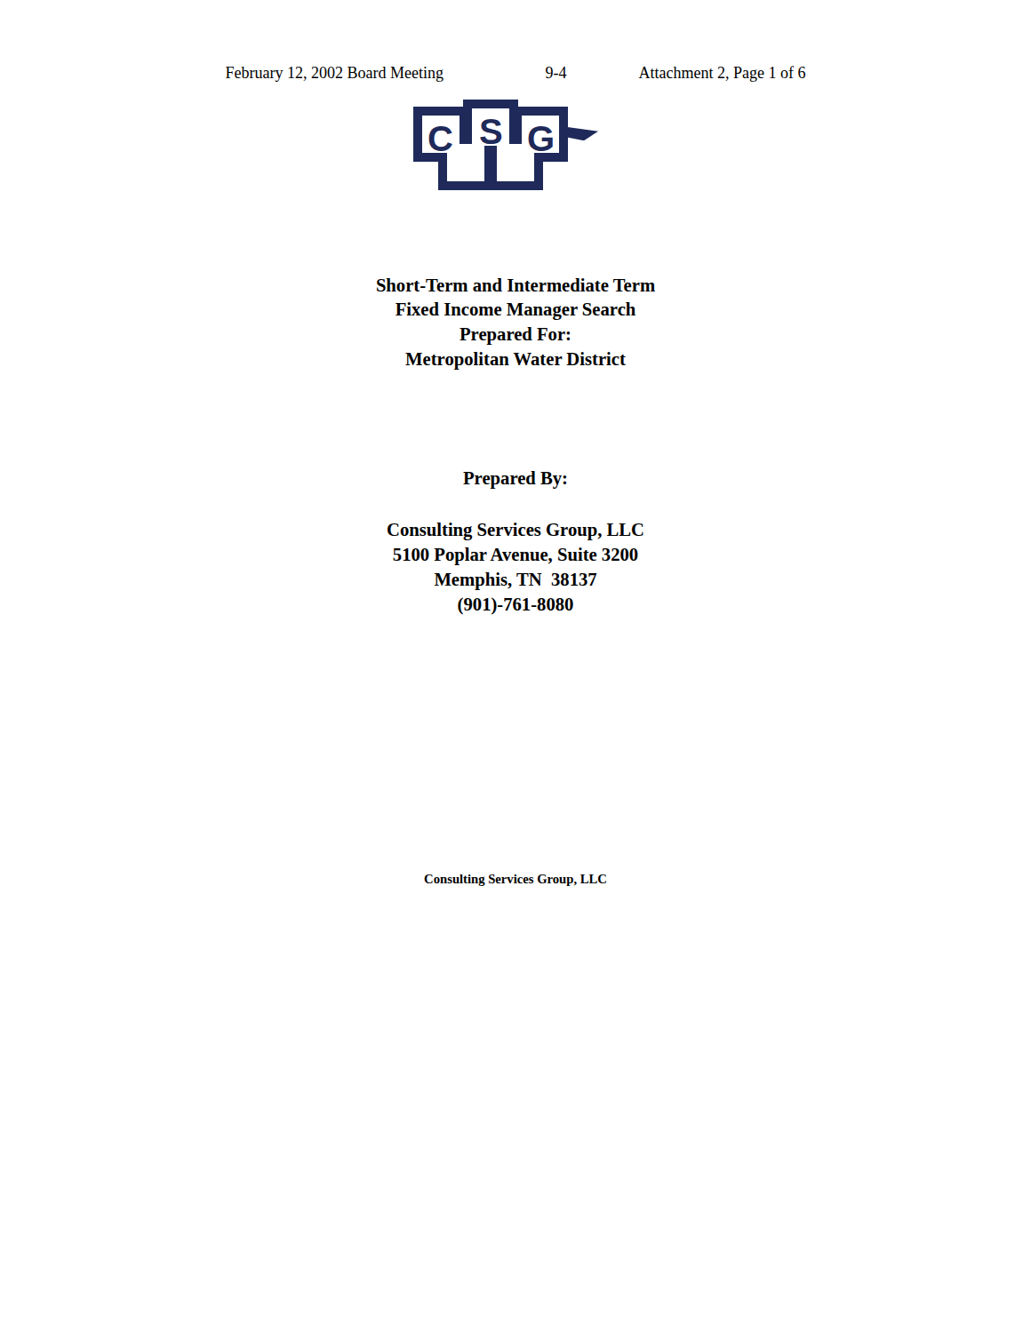February 12, 2002 Board Meeting 9-4 Attachment 2, Page 1 of 6
C S G
Short-Term and Intermediate Term
Fixed Income Manager Search
Prepared For:
Metropolitan Water District
Prepared By: Consulting Services Group, LLC
5100 Poplar Avenue, Suite 3200
Memphis, TN 38137
(901)-761-8080
Consulting Services Group, LLC